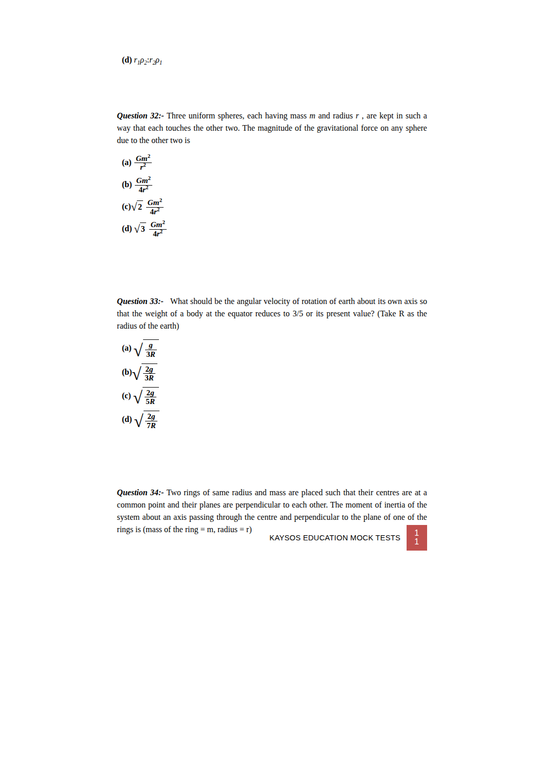(d) r1ρ2:r2ρ1
Question 32:- Three uniform spheres, each having mass m and radius r , are kept in such a way that each touches the other two. The magnitude of the gravitational force on any sphere due to the other two is
(a) Gm2 r2
(b) Gm24r2
(c)√2 Gm24r2
(d) √3 Gm24r2
Question 33:- What should be the angular velocity of rotation of earth about its own axis so that the weight of a body at the equator reduces to 3/5 or its present value? (Take R as the radius of the earth)
(a) √g 3R
(b)√2g 3R
(c) √2g 5R
(d) √2g 7R
Question 34:- Two rings of same radius and mass are placed such that their centres are at a common point and their planes are perpendicular to each other. The moment of inertia of the system about an axis passing through the centre and perpendicular to the plane of one of the rings is (mass of the ring = m, radius = r)
KAYSOS EDUCATION MOCK TESTS 11